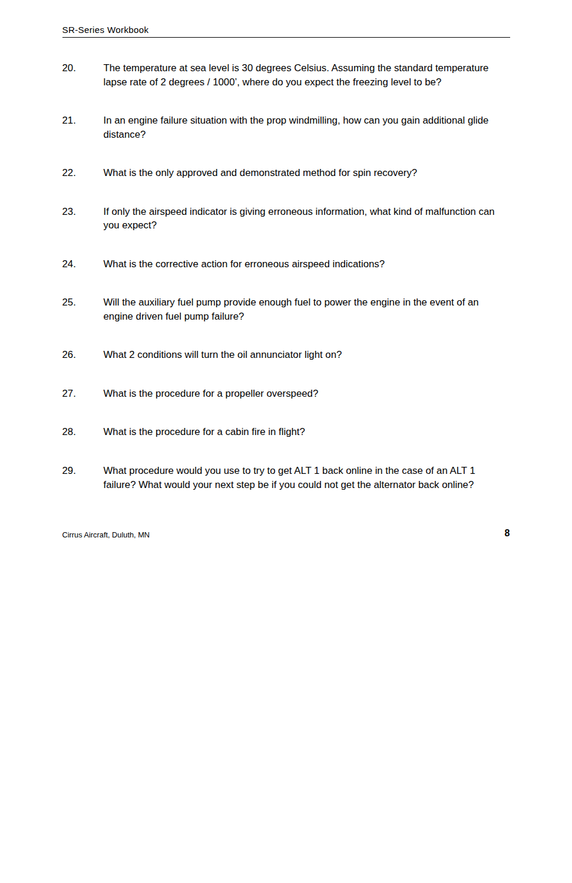SR-Series Workbook
20. The temperature at sea level is 30 degrees Celsius. Assuming the standard temperature lapse rate of 2 degrees / 1000’, where do you expect the freezing level to be?
21. In an engine failure situation with the prop windmilling, how can you gain additional glide distance?
22. What is the only approved and demonstrated method for spin recovery?
23. If only the airspeed indicator is giving erroneous information, what kind of malfunction can you expect?
24. What is the corrective action for erroneous airspeed indications?
25. Will the auxiliary fuel pump provide enough fuel to power the engine in the event of an engine driven fuel pump failure?
26. What 2 conditions will turn the oil annunciator light on?
27. What is the procedure for a propeller overspeed?
28. What is the procedure for a cabin fire in flight?
29. What procedure would you use to try to get ALT 1 back online in the case of an ALT 1 failure? What would your next step be if you could not get the alternator back online?
Cirrus Aircraft, Duluth, MN 8